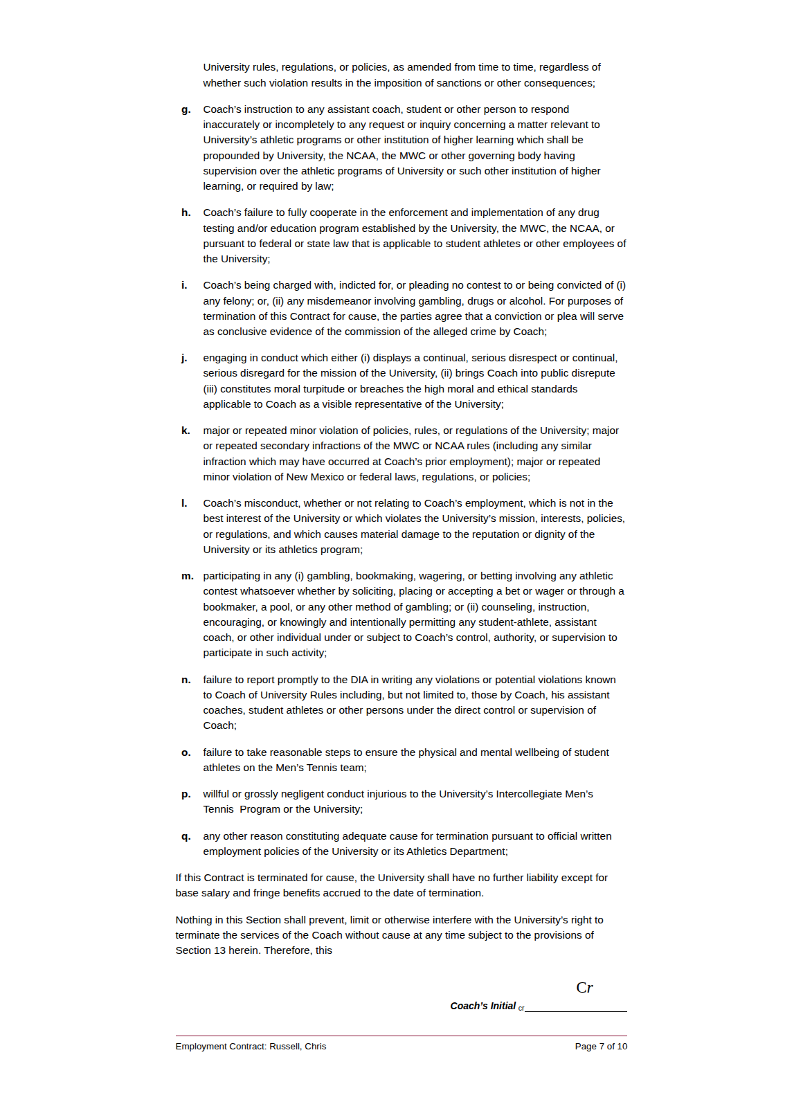University rules, regulations, or policies, as amended from time to time, regardless of whether such violation results in the imposition of sanctions or other consequences;
g. Coach’s instruction to any assistant coach, student or other person to respond inaccurately or incompletely to any request or inquiry concerning a matter relevant to University’s athletic programs or other institution of higher learning which shall be propounded by University, the NCAA, the MWC or other governing body having supervision over the athletic programs of University or such other institution of higher learning, or required by law;
h. Coach’s failure to fully cooperate in the enforcement and implementation of any drug testing and/or education program established by the University, the MWC, the NCAA, or pursuant to federal or state law that is applicable to student athletes or other employees of the University;
i. Coach’s being charged with, indicted for, or pleading no contest to or being convicted of (i) any felony; or, (ii) any misdemeanor involving gambling, drugs or alcohol. For purposes of termination of this Contract for cause, the parties agree that a conviction or plea will serve as conclusive evidence of the commission of the alleged crime by Coach;
j. engaging in conduct which either (i) displays a continual, serious disrespect or continual, serious disregard for the mission of the University, (ii) brings Coach into public disrepute (iii) constitutes moral turpitude or breaches the high moral and ethical standards applicable to Coach as a visible representative of the University;
k. major or repeated minor violation of policies, rules, or regulations of the University; major or repeated secondary infractions of the MWC or NCAA rules (including any similar infraction which may have occurred at Coach’s prior employment); major or repeated minor violation of New Mexico or federal laws, regulations, or policies;
l. Coach’s misconduct, whether or not relating to Coach’s employment, which is not in the best interest of the University or which violates the University’s mission, interests, policies, or regulations, and which causes material damage to the reputation or dignity of the University or its athletics program;
m. participating in any (i) gambling, bookmaking, wagering, or betting involving any athletic contest whatsoever whether by soliciting, placing or accepting a bet or wager or through a bookmaker, a pool, or any other method of gambling; or (ii) counseling, instruction, encouraging, or knowingly and intentionally permitting any student-athlete, assistant coach, or other individual under or subject to Coach’s control, authority, or supervision to participate in such activity;
n. failure to report promptly to the DIA in writing any violations or potential violations known to Coach of University Rules including, but not limited to, those by Coach, his assistant coaches, student athletes or other persons under the direct control or supervision of Coach;
o. failure to take reasonable steps to ensure the physical and mental wellbeing of student athletes on the Men’s Tennis team;
p. willful or grossly negligent conduct injurious to the University’s Intercollegiate Men’s Tennis Program or the University;
q. any other reason constituting adequate cause for termination pursuant to official written employment policies of the University or its Athletics Department;
If this Contract is terminated for cause, the University shall have no further liability except for base salary and fringe benefits accrued to the date of termination.
Nothing in this Section shall prevent, limit or otherwise interfere with the University’s right to terminate the services of the Coach without cause at any time subject to the provisions of Section 13 herein. Therefore, this
Cr
Coach’s Initial cr
Employment Contract: Russell, Chris
Page 7 of 10